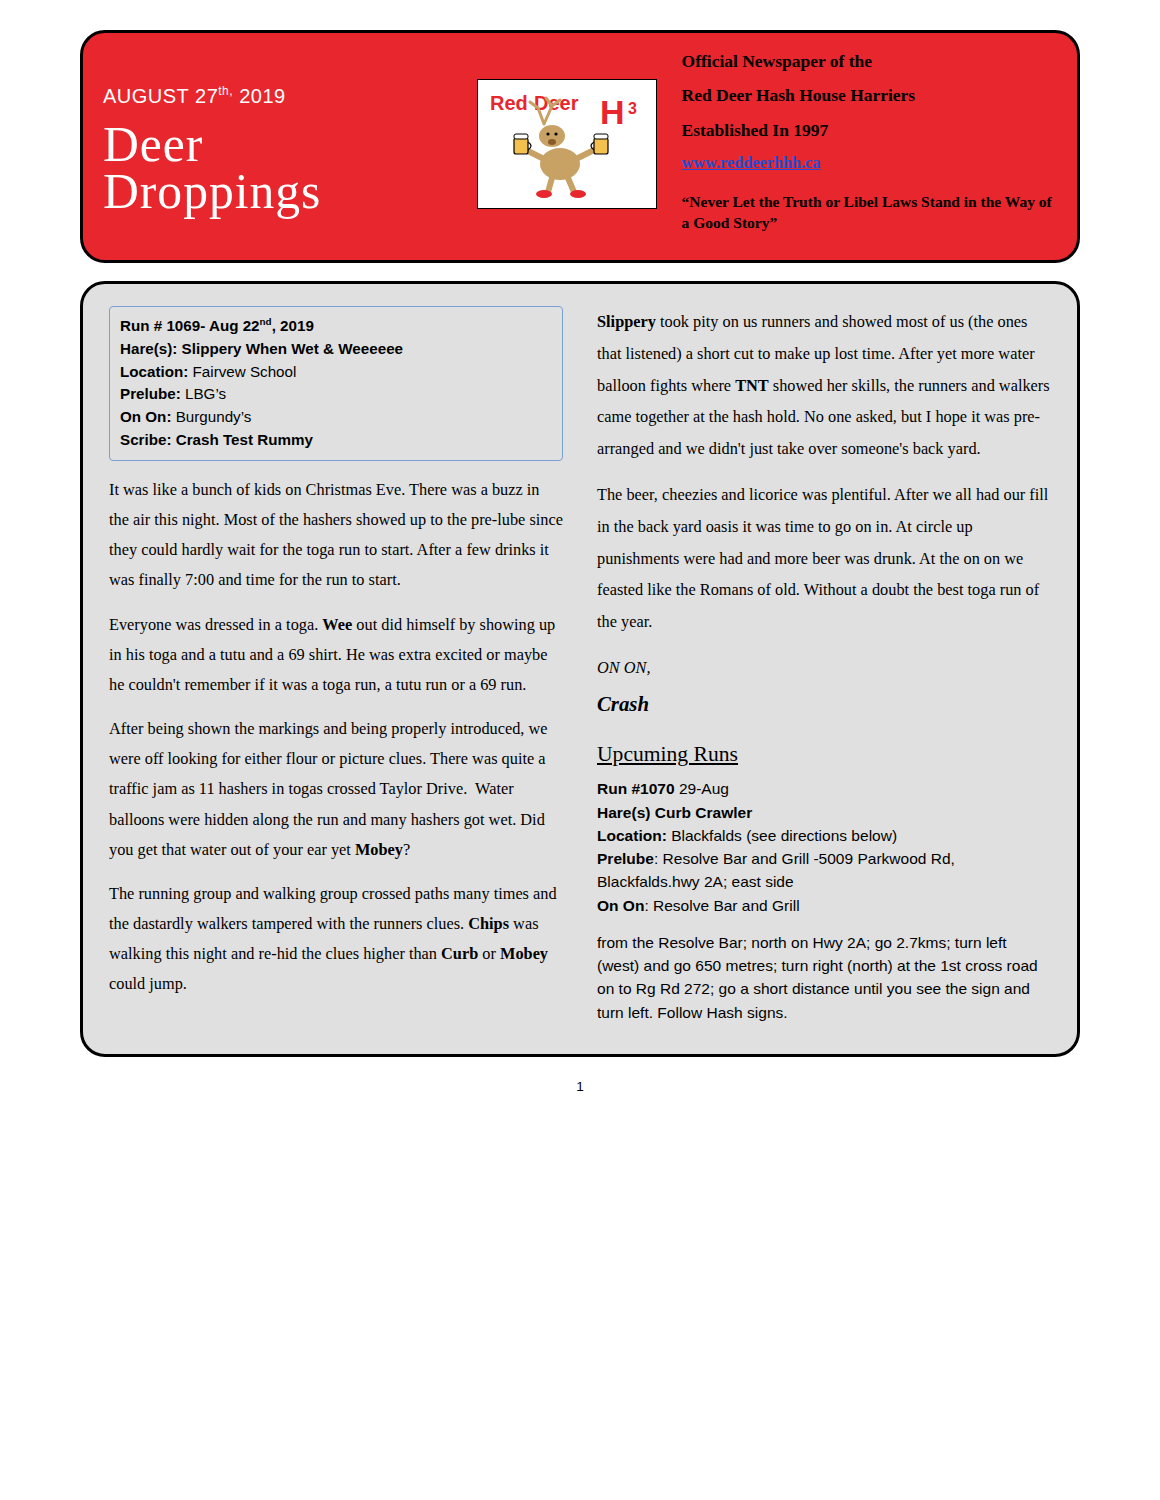AUGUST 27th, 2019
Deer
Droppings
Red Deer H 3
Official Newspaper of the
Red Deer Hash House Harriers
Established In 1997
www.reddeerhhh.ca
“Never Let the Truth or Libel Laws Stand in the Way of a Good Story”
Run # 1069- Aug 22nd, 2019
Hare(s): Slippery When Wet & Weeeeee
Location: Fairvew School
Prelube: LBG’s
On On: Burgundy’s
Scribe: Crash Test Rummy
It was like a bunch of kids on Christmas Eve. There was a buzz in the air this night. Most of the hashers showed up to the pre-lube since they could hardly wait for the toga run to start. After a few drinks it was finally 7:00 and time for the run to start.
Everyone was dressed in a toga. Wee out did himself by showing up in his toga and a tutu and a 69 shirt. He was extra excited or maybe he couldn't remember if it was a toga run, a tutu run or a 69 run.
After being shown the markings and being properly introduced, we were off looking for either flour or picture clues. There was quite a traffic jam as 11 hashers in togas crossed Taylor Drive. Water balloons were hidden along the run and many hashers got wet. Did you get that water out of your ear yet Mobey?
The running group and walking group crossed paths many times and the dastardly walkers tampered with the runners clues. Chips was walking this night and re-hid the clues higher than Curb or Mobey could jump.
Slippery took pity on us runners and showed most of us (the ones that listened) a short cut to make up lost time. After yet more water balloon fights where TNT showed her skills, the runners and walkers came together at the hash hold. No one asked, but I hope it was pre-arranged and we didn't just take over someone's back yard.
The beer, cheezies and licorice was plentiful. After we all had our fill in the back yard oasis it was time to go on in. At circle up punishments were had and more beer was drunk. At the on on we feasted like the Romans of old. Without a doubt the best toga run of the year.
ON ON,
Crash
Upcuming Runs
Run #1070 29-Aug
Hare(s) Curb Crawler
Location: Blackfalds (see directions below)
Prelube: Resolve Bar and Grill -5009 Parkwood Rd, Blackfalds.hwy 2A; east side
On On: Resolve Bar and Grill
from the Resolve Bar; north on Hwy 2A; go 2.7kms; turn left (west) and go 650 metres; turn right (north) at the 1st cross road on to Rg Rd 272; go a short distance until you see the sign and turn left. Follow Hash signs.
1